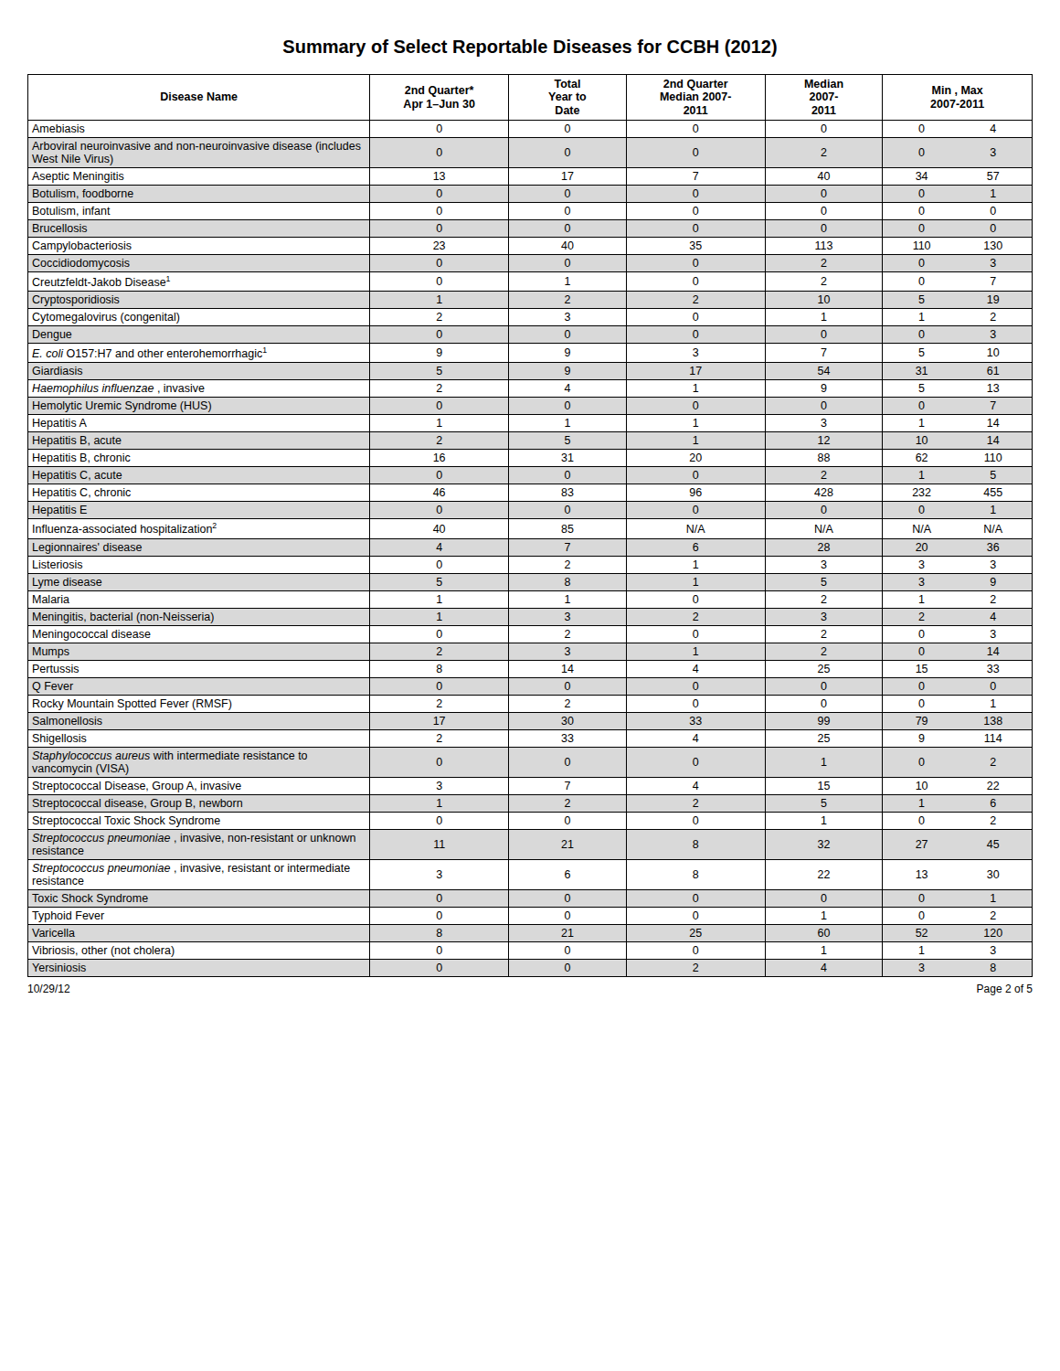Summary of Select Reportable Diseases for CCBH (2012)
| Disease Name | 2nd Quarter* Apr 1–Jun 30 | Total Year to Date | 2nd Quarter Median 2007- 2011 | Median 2007- 2011 | Min , Max 2007-2011 |
| --- | --- | --- | --- | --- | --- |
| Amebiasis | 0 | 0 | 0 | 0 | 0 4 |
| Arboviral neuroinvasive and non-neuroinvasive disease (includes West Nile Virus) | 0 | 0 | 0 | 2 | 0 3 |
| Aseptic Meningitis | 13 | 17 | 7 | 40 | 34 57 |
| Botulism, foodborne | 0 | 0 | 0 | 0 | 0 1 |
| Botulism, infant | 0 | 0 | 0 | 0 | 0 0 |
| Brucellosis | 0 | 0 | 0 | 0 | 0 0 |
| Campylobacteriosis | 23 | 40 | 35 | 113 | 110 130 |
| Coccidiodomycosis | 0 | 0 | 0 | 2 | 0 3 |
| Creutzfeldt-Jakob Disease 1 | 0 | 1 | 0 | 2 | 0 7 |
| Cryptosporidiosis | 1 | 2 | 2 | 10 | 5 19 |
| Cytomegalovirus (congenital) | 2 | 3 | 0 | 1 | 1 2 |
| Dengue | 0 | 0 | 0 | 0 | 0 3 |
| E. coli O157:H7 and other enterohemorrhagic 1 | 9 | 9 | 3 | 7 | 5 10 |
| Giardiasis | 5 | 9 | 17 | 54 | 31 61 |
| Haemophilus influenzae , invasive | 2 | 4 | 1 | 9 | 5 13 |
| Hemolytic Uremic Syndrome (HUS) | 0 | 0 | 0 | 0 | 0 7 |
| Hepatitis A | 1 | 1 | 1 | 3 | 1 14 |
| Hepatitis B, acute | 2 | 5 | 1 | 12 | 10 14 |
| Hepatitis B, chronic | 16 | 31 | 20 | 88 | 62 110 |
| Hepatitis C, acute | 0 | 0 | 0 | 2 | 1 5 |
| Hepatitis C, chronic | 46 | 83 | 96 | 428 | 232 455 |
| Hepatitis E | 0 | 0 | 0 | 0 | 0 1 |
| Influenza-associated hospitalization 2 | 40 | 85 | N/A | N/A | N/A N/A |
| Legionnaires' disease | 4 | 7 | 6 | 28 | 20 36 |
| Listeriosis | 0 | 2 | 1 | 3 | 3 3 |
| Lyme disease | 5 | 8 | 1 | 5 | 3 9 |
| Malaria | 1 | 1 | 0 | 2 | 1 2 |
| Meningitis, bacterial (non-Neisseria) | 1 | 3 | 2 | 3 | 2 4 |
| Meningococcal disease | 0 | 2 | 0 | 2 | 0 3 |
| Mumps | 2 | 3 | 1 | 2 | 0 14 |
| Pertussis | 8 | 14 | 4 | 25 | 15 33 |
| Q Fever | 0 | 0 | 0 | 0 | 0 0 |
| Rocky Mountain Spotted Fever (RMSF) | 2 | 2 | 0 | 0 | 0 1 |
| Salmonellosis | 17 | 30 | 33 | 99 | 79 138 |
| Shigellosis | 2 | 33 | 4 | 25 | 9 114 |
| Staphylococcus aureus with intermediate resistance to vancomycin (VISA) | 0 | 0 | 0 | 1 | 0 2 |
| Streptococcal Disease, Group A, invasive | 3 | 7 | 4 | 15 | 10 22 |
| Streptococcal disease, Group B, newborn | 1 | 2 | 2 | 5 | 1 6 |
| Streptococcal Toxic Shock Syndrome | 0 | 0 | 0 | 1 | 0 2 |
| Streptococcus pneumoniae , invasive, non-resistant or unknown resistance | 11 | 21 | 8 | 32 | 27 45 |
| Streptococcus pneumoniae , invasive, resistant or intermediate resistance | 3 | 6 | 8 | 22 | 13 30 |
| Toxic Shock Syndrome | 0 | 0 | 0 | 0 | 0 1 |
| Typhoid Fever | 0 | 0 | 0 | 1 | 0 2 |
| Varicella | 8 | 21 | 25 | 60 | 52 120 |
| Vibriosis, other (not cholera) | 0 | 0 | 0 | 1 | 1 3 |
| Yersiniosis | 0 | 0 | 2 | 4 | 3 8 |
10/29/12 Page 2 of 5